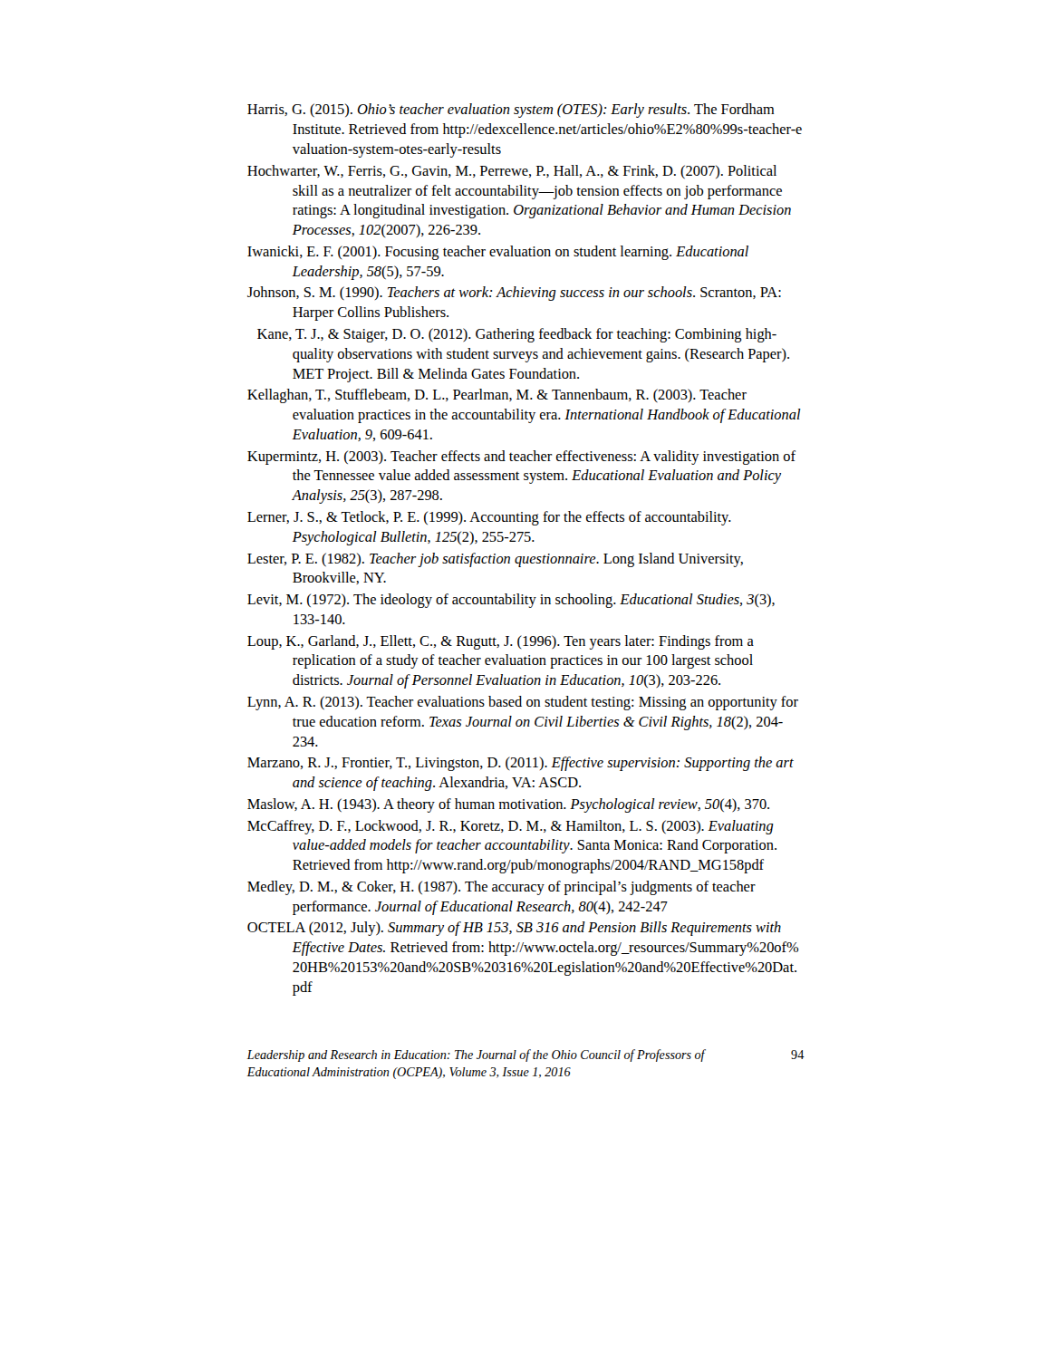Harris, G. (2015). Ohio’s teacher evaluation system (OTES): Early results. The Fordham Institute. Retrieved from http://edexcellence.net/articles/ohio%E2%80%99s-teacher-evaluation-system-otes-early-results
Hochwarter, W., Ferris, G., Gavin, M., Perrewe, P., Hall, A., & Frink, D. (2007). Political skill as a neutralizer of felt accountability—job tension effects on job performance ratings: A longitudinal investigation. Organizational Behavior and Human Decision Processes, 102(2007), 226-239.
Iwanicki, E. F. (2001). Focusing teacher evaluation on student learning. Educational Leadership, 58(5), 57-59.
Johnson, S. M. (1990). Teachers at work: Achieving success in our schools. Scranton, PA: Harper Collins Publishers.
Kane, T. J., & Staiger, D. O. (2012). Gathering feedback for teaching: Combining high-quality observations with student surveys and achievement gains. (Research Paper). MET Project. Bill & Melinda Gates Foundation.
Kellaghan, T., Stufflebeam, D. L., Pearlman, M. & Tannenbaum, R. (2003). Teacher evaluation practices in the accountability era. International Handbook of Educational Evaluation, 9, 609-641.
Kupermintz, H. (2003). Teacher effects and teacher effectiveness: A validity investigation of the Tennessee value added assessment system. Educational Evaluation and Policy Analysis, 25(3), 287-298.
Lerner, J. S., & Tetlock, P. E. (1999). Accounting for the effects of accountability. Psychological Bulletin, 125(2), 255-275.
Lester, P. E. (1982). Teacher job satisfaction questionnaire. Long Island University, Brookville, NY.
Levit, M. (1972). The ideology of accountability in schooling. Educational Studies, 3(3), 133-140.
Loup, K., Garland, J., Ellett, C., & Rugutt, J. (1996). Ten years later: Findings from a replication of a study of teacher evaluation practices in our 100 largest school districts. Journal of Personnel Evaluation in Education, 10(3), 203-226.
Lynn, A. R. (2013). Teacher evaluations based on student testing: Missing an opportunity for true education reform. Texas Journal on Civil Liberties & Civil Rights, 18(2), 204-234.
Marzano, R. J., Frontier, T., Livingston, D. (2011). Effective supervision: Supporting the art and science of teaching. Alexandria, VA: ASCD.
Maslow, A. H. (1943). A theory of human motivation. Psychological review, 50(4), 370.
McCaffrey, D. F., Lockwood, J. R., Koretz, D. M., & Hamilton, L. S. (2003). Evaluating value-added models for teacher accountability. Santa Monica: Rand Corporation. Retrieved from http://www.rand.org/pub/monographs/2004/RAND_MG158pdf
Medley, D. M., & Coker, H. (1987). The accuracy of principal’s judgments of teacher performance. Journal of Educational Research, 80(4), 242-247
OCTELA (2012, July). Summary of HB 153, SB 316 and Pension Bills Requirements with Effective Dates. Retrieved from: http://www.octela.org/_resources/Summary%20of%20HB%20153%20and%20SB%20316%20Legislation%20and%20Effective%20Dat.pdf
Leadership and Research in Education: The Journal of the Ohio Council of Professors of Educational Administration (OCPEA), Volume 3, Issue 1, 2016
94